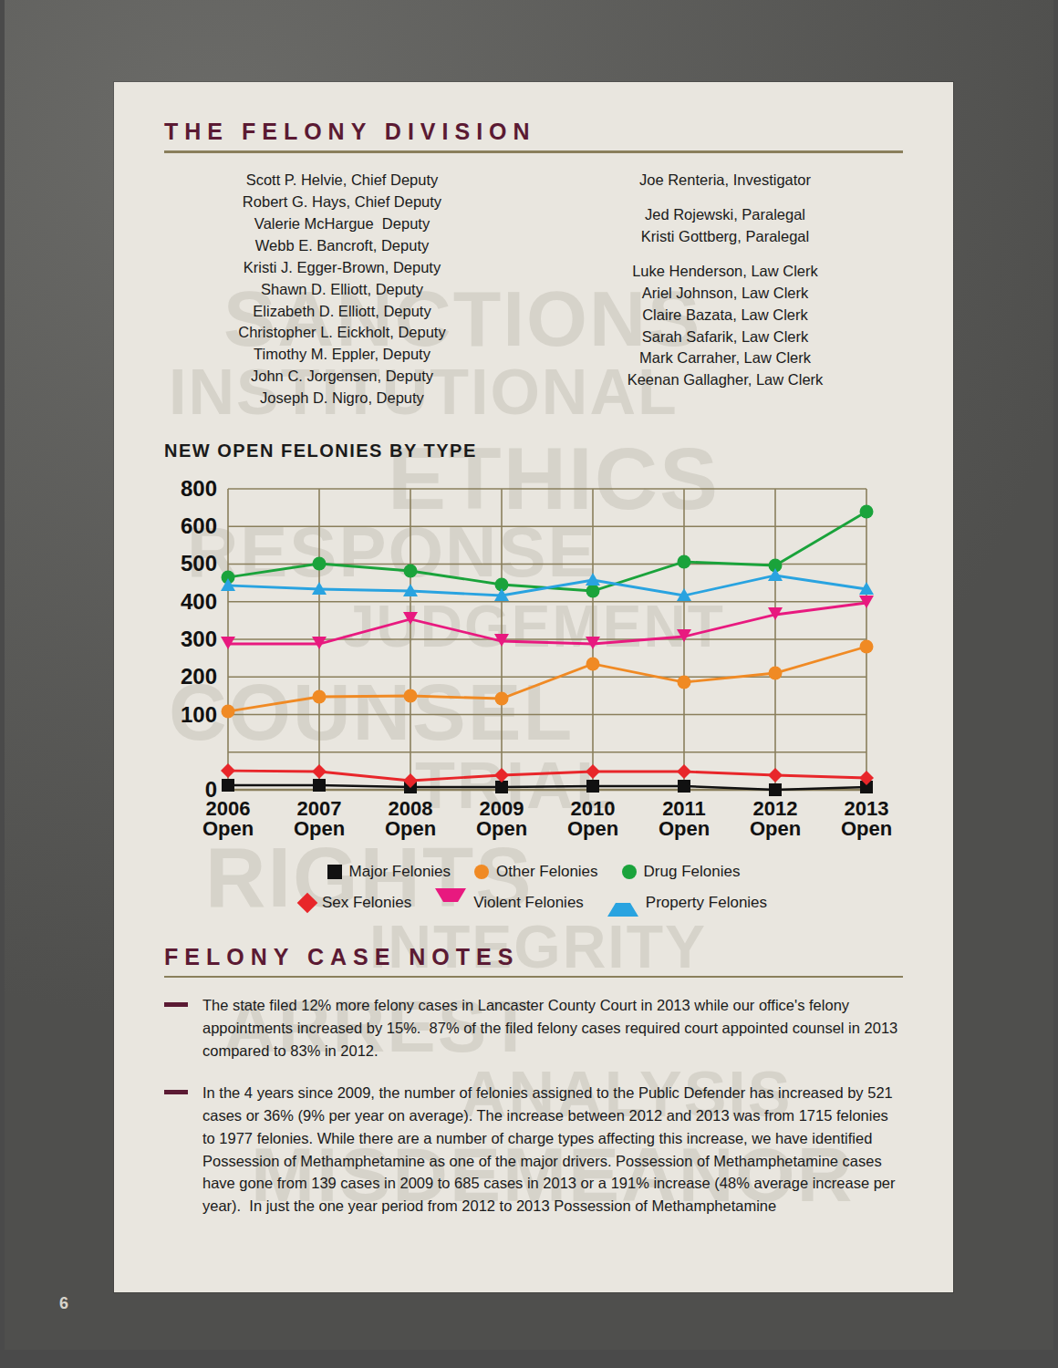Sanctions Institutional Ethics Response Judgement Counsel Trial Rights Integrity Arrest Analysis Misdemeanor
THE FELONY DIVISION
Scott P. Helvie, Chief Deputy
Robert G. Hays, Chief Deputy
Valerie McHargue Deputy
Webb E. Bancroft, Deputy
Kristi J. Egger-Brown, Deputy
Shawn D. Elliott, Deputy
Elizabeth D. Elliott, Deputy
Christopher L. Eickholt, Deputy
Timothy M. Eppler, Deputy
John C. Jorgensen, Deputy
Joseph D. Nigro, Deputy
Joe Renteria, Investigator
Jed Rojewski, Paralegal
Kristi Gottberg, Paralegal
Luke Henderson, Law Clerk
Ariel Johnson, Law Clerk
Claire Bazata, Law Clerk
Sarah Safarik, Law Clerk
Mark Carraher, Law Clerk
Keenan Gallagher, Law Clerk
NEW OPEN FELONIES BY TYPE
800 600 500 400 300 200 100 0 2006Open 2007Open 2008Open 2009Open 2010Open 2011Open 2012Open 2013Open
Major Felonies
Other Felonies
Drug Felonies
Sex Felonies
Violent Felonies
Property Felonies
FELONY CASE NOTES
The state filed 12% more felony cases in Lancaster County Court in 2013 while our office's felony appointments increased by 15%. 87% of the filed felony cases required court appointed counsel in 2013 compared to 83% in 2012.
In the 4 years since 2009, the number of felonies assigned to the Public Defender has increased by 521 cases or 36% (9% per year on average). The increase between 2012 and 2013 was from 1715 felonies to 1977 felonies. While there are a number of charge types affecting this increase, we have identified Possession of Methamphetamine as one of the major drivers. Possession of Methamphetamine cases have gone from 139 cases in 2009 to 685 cases in 2013 or a 191% increase (48% average increase per year). In just the one year period from 2012 to 2013 Possession of Methamphetamine
6